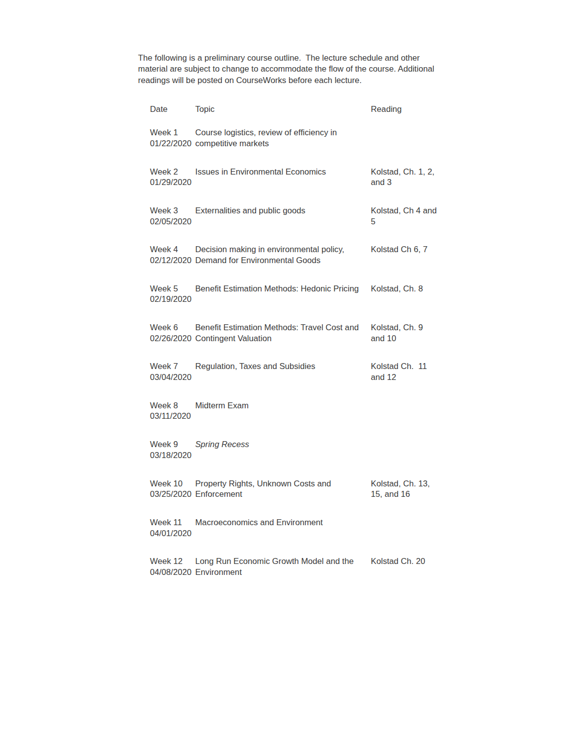The following is a preliminary course outline. The lecture schedule and other material are subject to change to accommodate the flow of the course. Additional readings will be posted on CourseWorks before each lecture.
| Date | Topic | Reading |
| --- | --- | --- |
| Week 1 01/22/2020 | Course logistics, review of efficiency in competitive markets | |
| Week 2 01/29/2020 | Issues in Environmental Economics | Kolstad, Ch. 1, 2, and 3 |
| Week 3 02/05/2020 | Externalities and public goods | Kolstad, Ch 4 and 5 |
| Week 4 02/12/2020 | Decision making in environmental policy, Demand for Environmental Goods | Kolstad Ch 6, 7 |
| Week 5 02/19/2020 | Benefit Estimation Methods: Hedonic Pricing | Kolstad, Ch. 8 |
| Week 6 02/26/2020 | Benefit Estimation Methods: Travel Cost and Contingent Valuation | Kolstad, Ch. 9 and 10 |
| Week 7 03/04/2020 | Regulation, Taxes and Subsidies | Kolstad Ch. 11 and 12 |
| Week 8 03/11/2020 | Midterm Exam | |
| Week 9 03/18/2020 | Spring Recess | |
| Week 10 03/25/2020 | Property Rights, Unknown Costs and Enforcement | Kolstad, Ch. 13, 15, and 16 |
| Week 11 04/01/2020 | Macroeconomics and Environment | |
| Week 12 04/08/2020 | Long Run Economic Growth Model and the Environment | Kolstad Ch. 20 |